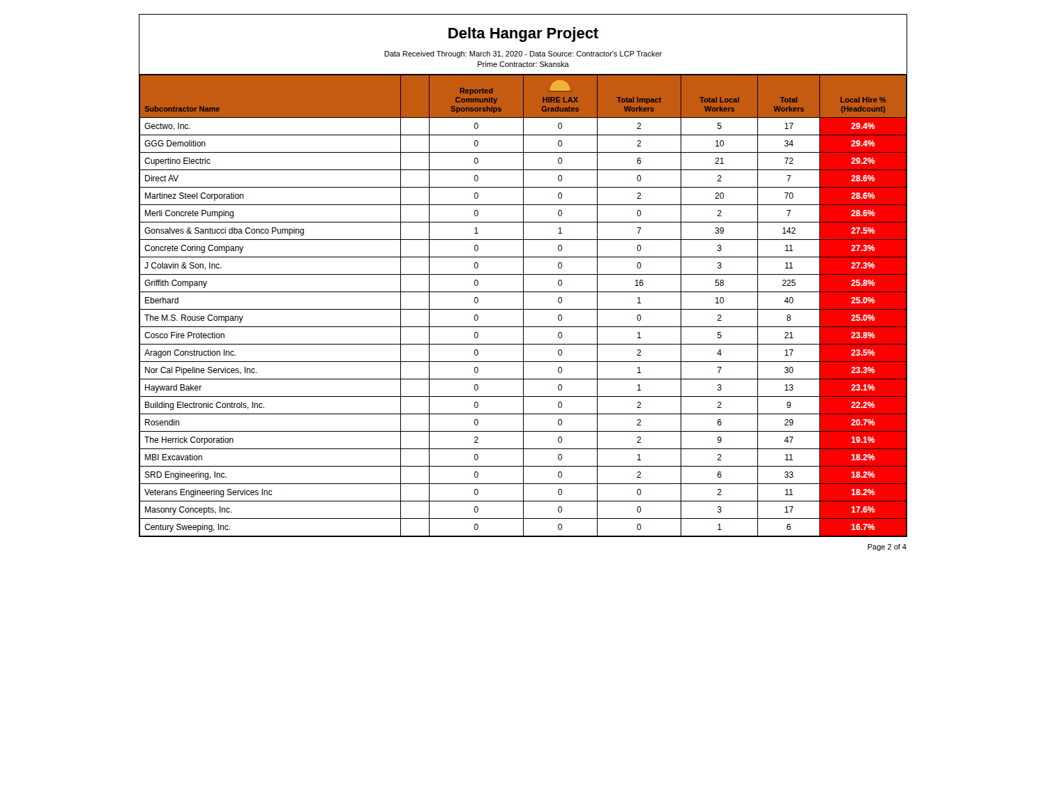Delta Hangar Project
Data Received Through: March 31, 2020 - Data Source: Contractor's LCP Tracker
Prime Contractor: Skanska
| Subcontractor Name | | Reported Community Sponsorships | HIRE LAX Graduates | Total Impact Workers | Total Local Workers | Total Workers | Local Hire % (Headcount) |
| --- | --- | --- | --- | --- | --- | --- | --- |
| Gectwo, Inc. | | 0 | 0 | 2 | 5 | 17 | 29.4% |
| GGG Demolition | | 0 | 0 | 2 | 10 | 34 | 29.4% |
| Cupertino Electric | | 0 | 0 | 6 | 21 | 72 | 29.2% |
| Direct AV | | 0 | 0 | 0 | 2 | 7 | 28.6% |
| Martinez Steel Corporation | | 0 | 0 | 2 | 20 | 70 | 28.6% |
| Merli Concrete Pumping | | 0 | 0 | 0 | 2 | 7 | 28.6% |
| Gonsalves & Santucci dba Conco Pumping | | 1 | 1 | 7 | 39 | 142 | 27.5% |
| Concrete Coring Company | | 0 | 0 | 0 | 3 | 11 | 27.3% |
| J Colavin & Son, Inc. | | 0 | 0 | 0 | 3 | 11 | 27.3% |
| Griffith Company | | 0 | 0 | 16 | 58 | 225 | 25.8% |
| Eberhard | | 0 | 0 | 1 | 10 | 40 | 25.0% |
| The M.S. Rouse Company | | 0 | 0 | 0 | 2 | 8 | 25.0% |
| Cosco Fire Protection | | 0 | 0 | 1 | 5 | 21 | 23.8% |
| Aragon Construction Inc. | | 0 | 0 | 2 | 4 | 17 | 23.5% |
| Nor Cal Pipeline Services, Inc. | | 0 | 0 | 1 | 7 | 30 | 23.3% |
| Hayward Baker | | 0 | 0 | 1 | 3 | 13 | 23.1% |
| Building Electronic Controls, Inc. | | 0 | 0 | 2 | 2 | 9 | 22.2% |
| Rosendin | | 0 | 0 | 2 | 6 | 29 | 20.7% |
| The Herrick Corporation | | 2 | 0 | 2 | 9 | 47 | 19.1% |
| MBI Excavation | | 0 | 0 | 1 | 2 | 11 | 18.2% |
| SRD Engineering, Inc. | | 0 | 0 | 2 | 6 | 33 | 18.2% |
| Veterans Engineering Services Inc | | 0 | 0 | 0 | 2 | 11 | 18.2% |
| Masonry Concepts, Inc. | | 0 | 0 | 0 | 3 | 17 | 17.6% |
| Century Sweeping, Inc. | | 0 | 0 | 0 | 1 | 6 | 16.7% |
Page 2 of 4